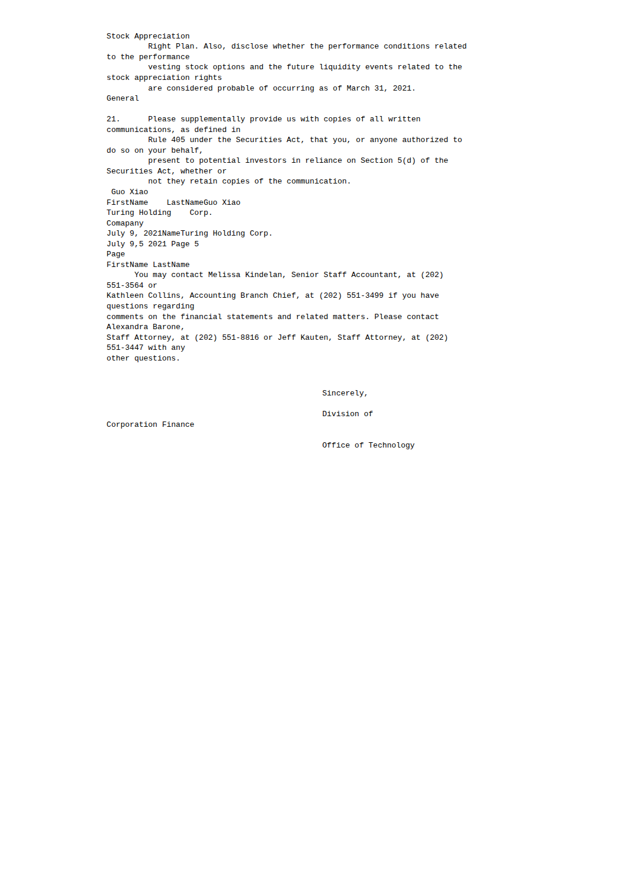Stock Appreciation
         Right Plan. Also, disclose whether the performance conditions related
to the performance
         vesting stock options and the future liquidity events related to the
stock appreciation rights
         are considered probable of occurring as of March 31, 2021.
General

21.      Please supplementally provide us with copies of all written
communications, as defined in
         Rule 405 under the Securities Act, that you, or anyone authorized to
do so on your behalf,
         present to potential investors in reliance on Section 5(d) of the
Securities Act, whether or
         not they retain copies of the communication.
 Guo Xiao
FirstName    LastNameGuo Xiao
Turing Holding    Corp.
Comapany
July 9, 2021NameTuring Holding Corp.
July 9,5 2021 Page 5
Page
FirstName LastName
      You may contact Melissa Kindelan, Senior Staff Accountant, at (202)
551-3564 or
Kathleen Collins, Accounting Branch Chief, at (202) 551-3499 if you have
questions regarding
comments on the financial statements and related matters. Please contact
Alexandra Barone,
Staff Attorney, at (202) 551-8816 or Jeff Kauten, Staff Attorney, at (202)
551-3447 with any
other questions.
Sincerely,
Division of
Corporation Finance
Office of Technology